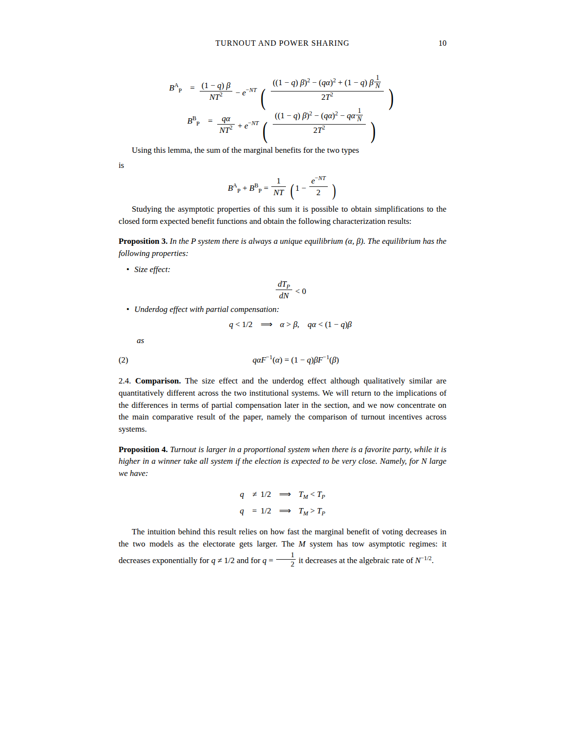TURNOUT AND POWER SHARING 10
BAP = (1 − q) β NT2 − e−NT ( ((1 − q) β)2 − (qα)2 + (1 − q) β 1 N 2T2 )
BBP = qα NT2 + e−NT ( ((1 − q) β)2 − (qα)2 − qα 1 N 2T2 )
Using this lemma, the sum of the marginal benefits for the two types
is
BAP + BBP = 1 NT (1 − e−NT 2 )
Studying the asymptotic properties of this sum it is possible to obtain simplifications to the closed form expected benefit functions and obtain the following characterization results:
Proposition 3. In the P system there is always a unique equilibrium (α, β). The equilibrium has the following properties:
Size effect:
dTP dN < 0
Underdog effect with partial compensation:
q < 1/2 ⟹ α > β, qα < (1 − q)β
as
(2)
qαF−1(α) = (1 − q)βF−1(β)
2.4. Comparison. The size effect and the underdog effect although qualitatively similar are quantitatively different across the two institutional systems. We will return to the implications of the differences in terms of partial compensation later in the section, and we now concentrate on the main comparative result of the paper, namely the comparison of turnout incentives across systems.
Proposition 4. Turnout is larger in a proportional system when there is a favorite party, while it is higher in a winner take all system if the election is expected to be very close. Namely, for N large we have:
q ≠ 1/2 ⟹ TM < TP
q = 1/2 ⟹ TM > TP
The intuition behind this result relies on how fast the marginal benefit of voting decreases in the two models as the electorate gets larger. The M system has tow asymptotic regimes: it decreases exponentially for q ≠ 1/2 and for q = 12 it decreases at the algebraic rate of N−1/2.